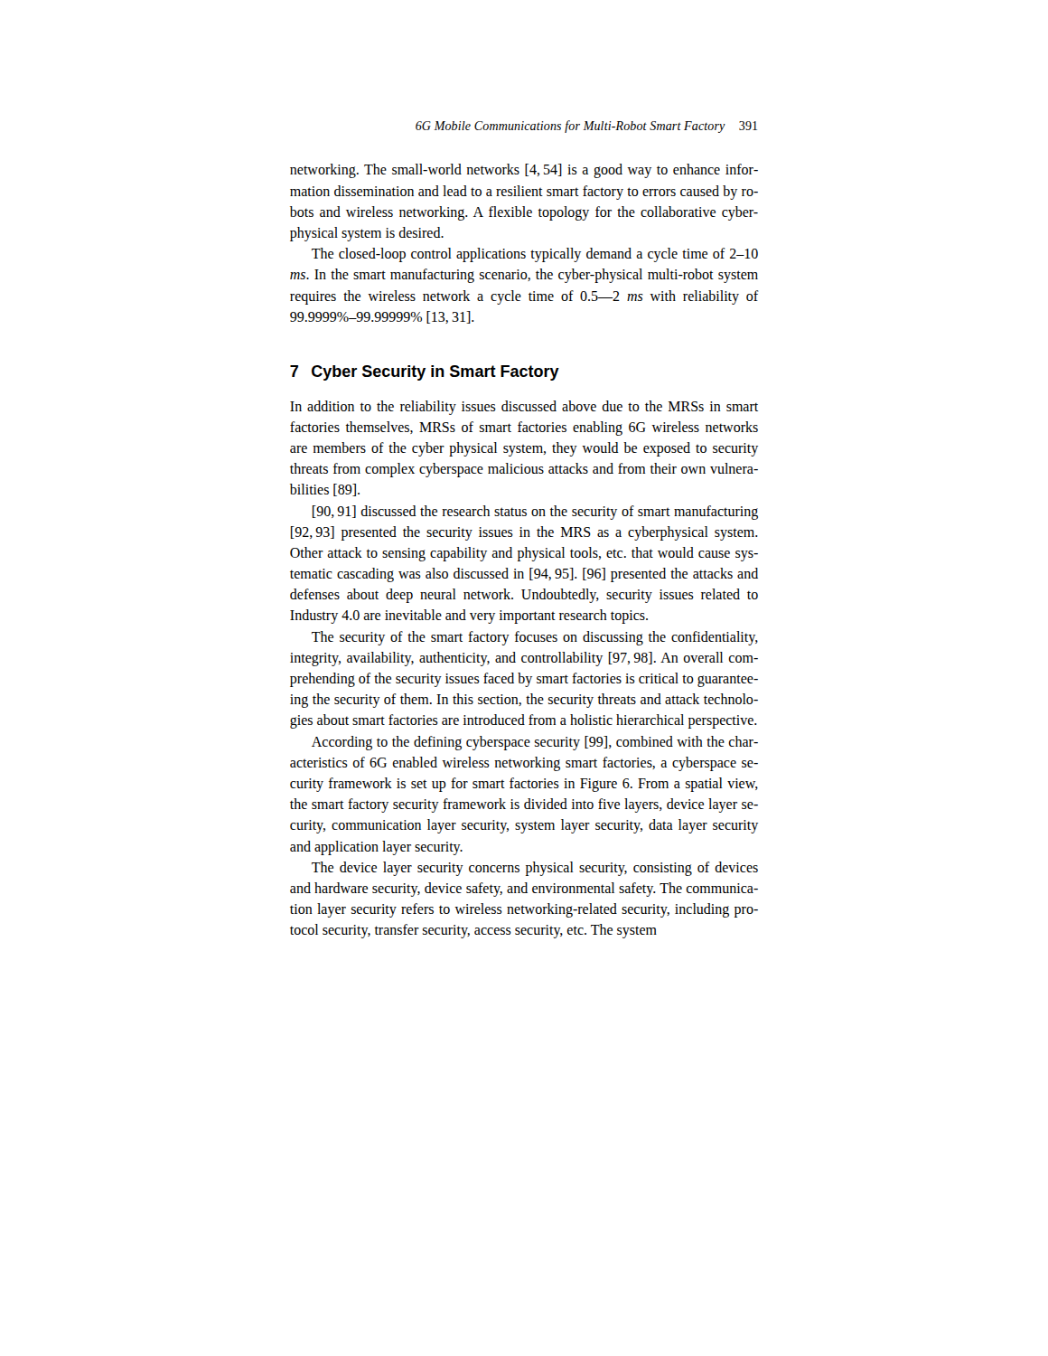6G Mobile Communications for Multi-Robot Smart Factory 391
networking. The small-world networks [4, 54] is a good way to enhance information dissemination and lead to a resilient smart factory to errors caused by robots and wireless networking. A flexible topology for the collaborative cyber-physical system is desired.
The closed-loop control applications typically demand a cycle time of 2–10 ms. In the smart manufacturing scenario, the cyber-physical multi-robot system requires the wireless network a cycle time of 0.5—2 ms with reliability of 99.9999%–99.99999% [13, 31].
7 Cyber Security in Smart Factory
In addition to the reliability issues discussed above due to the MRSs in smart factories themselves, MRSs of smart factories enabling 6G wireless networks are members of the cyber physical system, they would be exposed to security threats from complex cyberspace malicious attacks and from their own vulnerabilities [89].
[90, 91] discussed the research status on the security of smart manufacturing [92, 93] presented the security issues in the MRS as a cyberphysical system. Other attack to sensing capability and physical tools, etc. that would cause systematic cascading was also discussed in [94, 95]. [96] presented the attacks and defenses about deep neural network. Undoubtedly, security issues related to Industry 4.0 are inevitable and very important research topics.
The security of the smart factory focuses on discussing the confidentiality, integrity, availability, authenticity, and controllability [97, 98]. An overall comprehending of the security issues faced by smart factories is critical to guaranteeing the security of them. In this section, the security threats and attack technologies about smart factories are introduced from a holistic hierarchical perspective.
According to the defining cyberspace security [99], combined with the characteristics of 6G enabled wireless networking smart factories, a cyberspace security framework is set up for smart factories in Figure 6. From a spatial view, the smart factory security framework is divided into five layers, device layer security, communication layer security, system layer security, data layer security and application layer security.
The device layer security concerns physical security, consisting of devices and hardware security, device safety, and environmental safety. The communication layer security refers to wireless networking-related security, including protocol security, transfer security, access security, etc. The system